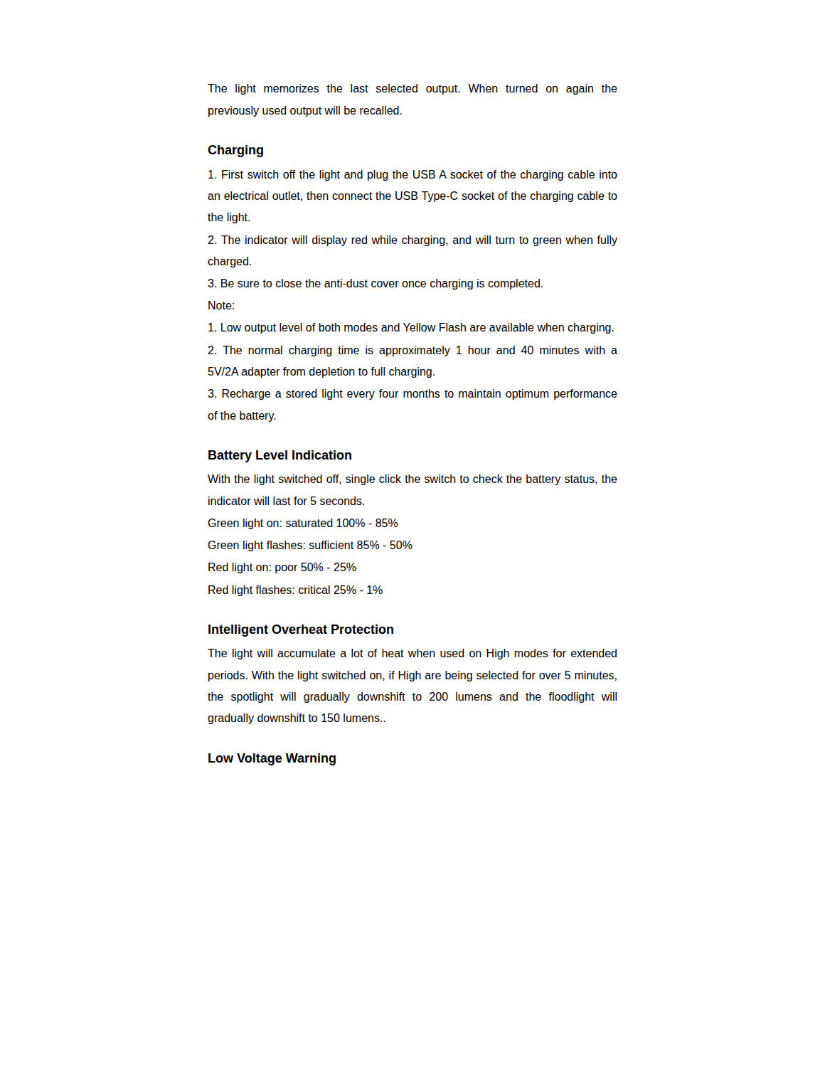The light memorizes the last selected output. When turned on again the previously used output will be recalled.
Charging
1. First switch off the light and plug the USB A socket of the charging cable into an electrical outlet, then connect the USB Type-C socket of the charging cable to the light.
2. The indicator will display red while charging, and will turn to green when fully charged.
3. Be sure to close the anti-dust cover once charging is completed.
Note:
1. Low output level of both modes and Yellow Flash are available when charging.
2. The normal charging time is approximately 1 hour and 40 minutes with a 5V/2A adapter from depletion to full charging.
3. Recharge a stored light every four months to maintain optimum performance of the battery.
Battery Level Indication
With the light switched off, single click the switch to check the battery status, the indicator will last for 5 seconds.
Green light on: saturated 100% - 85%
Green light flashes: sufficient 85% - 50%
Red light on: poor 50% - 25%
Red light flashes: critical 25% - 1%
Intelligent Overheat Protection
The light will accumulate a lot of heat when used on High modes for extended periods. With the light switched on, if High are being selected for over 5 minutes, the spotlight will gradually downshift to 200 lumens and the floodlight will gradually downshift to 150 lumens..
Low Voltage Warning